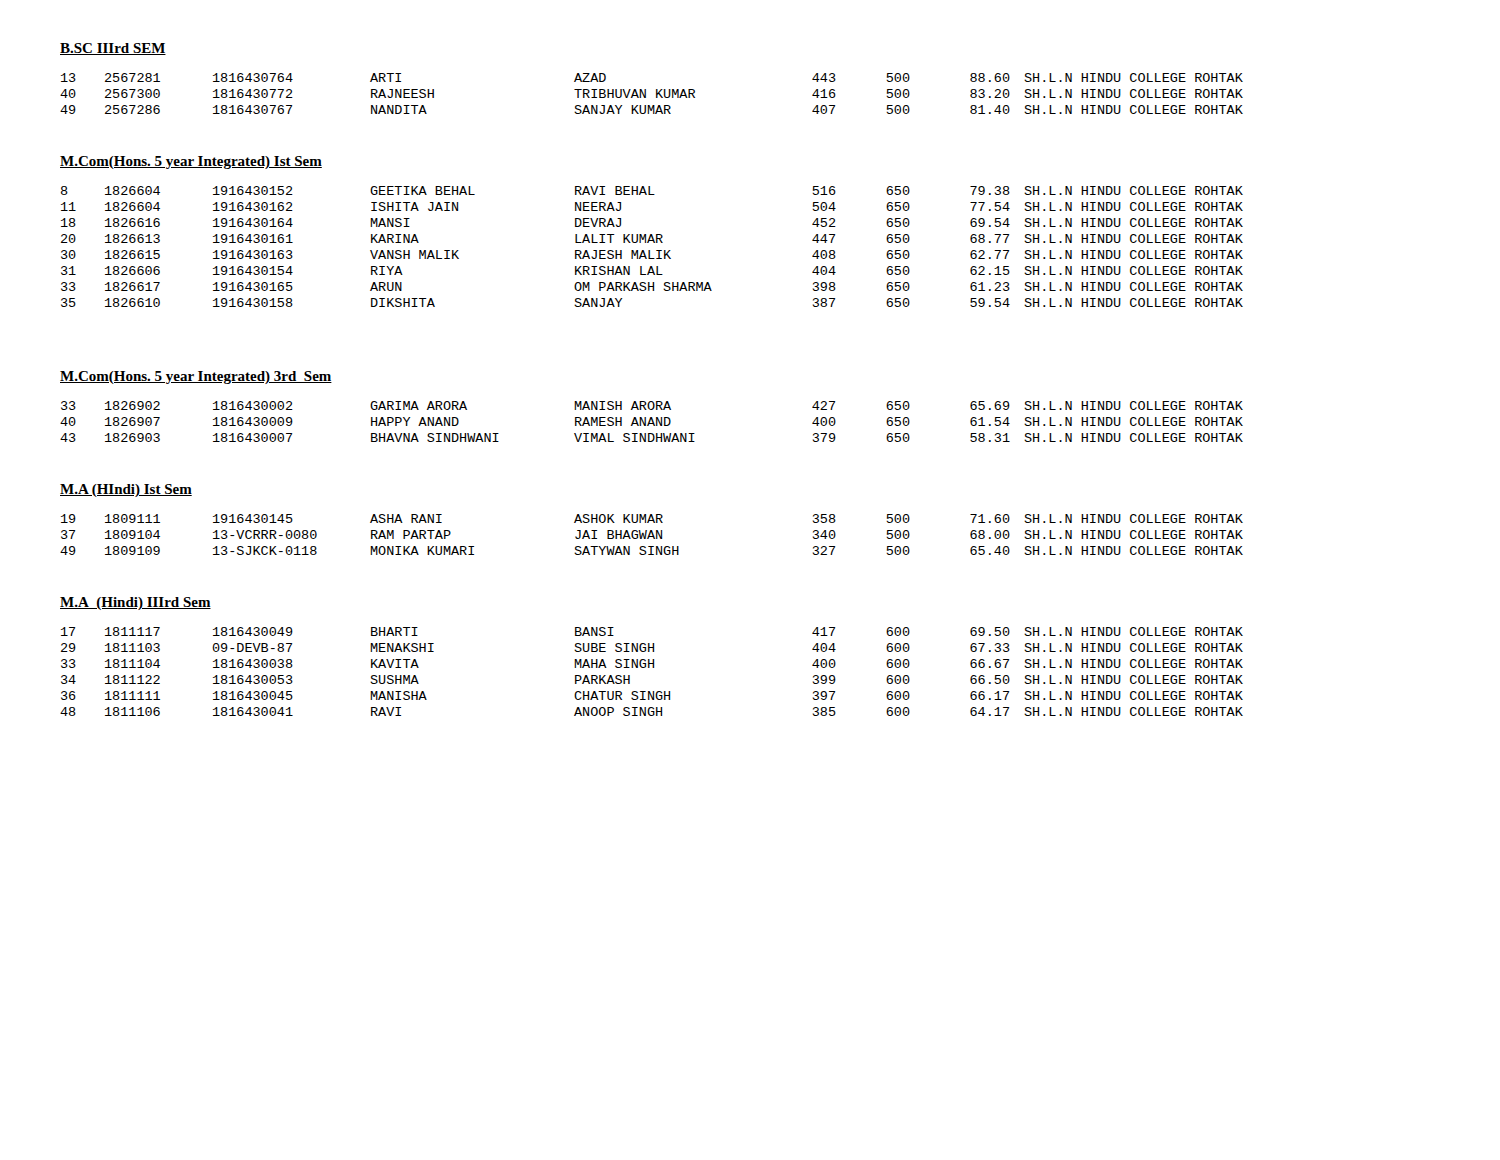B.SC IIIrd SEM
| 13 | 2567281 | 1816430764 | ARTI | AZAD | 443 | 500 | 88.60 | SH.L.N HINDU COLLEGE ROHTAK |
| 40 | 2567300 | 1816430772 | RAJNEESH | TRIBHUVAN KUMAR | 416 | 500 | 83.20 | SH.L.N HINDU COLLEGE ROHTAK |
| 49 | 2567286 | 1816430767 | NANDITA | SANJAY KUMAR | 407 | 500 | 81.40 | SH.L.N HINDU COLLEGE ROHTAK |
M.Com(Hons. 5 year Integrated) Ist Sem
| 8 | 1826604 | 1916430152 | GEETIKA BEHAL | RAVI BEHAL | 516 | 650 | 79.38 | SH.L.N HINDU COLLEGE ROHTAK |
| 11 | 1826604 | 1916430162 | ISHITA JAIN | NEERAJ | 504 | 650 | 77.54 | SH.L.N HINDU COLLEGE ROHTAK |
| 18 | 1826616 | 1916430164 | MANSI | DEVRAJ | 452 | 650 | 69.54 | SH.L.N HINDU COLLEGE ROHTAK |
| 20 | 1826613 | 1916430161 | KARINA | LALIT KUMAR | 447 | 650 | 68.77 | SH.L.N HINDU COLLEGE ROHTAK |
| 30 | 1826615 | 1916430163 | VANSH MALIK | RAJESH MALIK | 408 | 650 | 62.77 | SH.L.N HINDU COLLEGE ROHTAK |
| 31 | 1826606 | 1916430154 | RIYA | KRISHAN LAL | 404 | 650 | 62.15 | SH.L.N HINDU COLLEGE ROHTAK |
| 33 | 1826617 | 1916430165 | ARUN | OM PARKASH SHARMA | 398 | 650 | 61.23 | SH.L.N HINDU COLLEGE ROHTAK |
| 35 | 1826610 | 1916430158 | DIKSHITA | SANJAY | 387 | 650 | 59.54 | SH.L.N HINDU COLLEGE ROHTAK |
M.Com(Hons. 5 year Integrated) 3rd Sem
| 33 | 1826902 | 1816430002 | GARIMA ARORA | MANISH ARORA | 427 | 650 | 65.69 | SH.L.N HINDU COLLEGE ROHTAK |
| 40 | 1826907 | 1816430009 | HAPPY ANAND | RAMESH ANAND | 400 | 650 | 61.54 | SH.L.N HINDU COLLEGE ROHTAK |
| 43 | 1826903 | 1816430007 | BHAVNA SINDHWANI | VIMAL SINDHWANI | 379 | 650 | 58.31 | SH.L.N HINDU COLLEGE ROHTAK |
M.A (HIndi) Ist Sem
| 19 | 1809111 | 1916430145 | ASHA RANI | ASHOK KUMAR | 358 | 500 | 71.60 | SH.L.N HINDU COLLEGE ROHTAK |
| 37 | 1809104 | 13-VCRRR-0080 | RAM PARTAP | JAI BHAGWAN | 340 | 500 | 68.00 | SH.L.N HINDU COLLEGE ROHTAK |
| 49 | 1809109 | 13-SJKCK-0118 | MONIKA KUMARI | SATYWAN SINGH | 327 | 500 | 65.40 | SH.L.N HINDU COLLEGE ROHTAK |
M.A (Hindi) IIIrd Sem
| 17 | 1811117 | 1816430049 | BHARTI | BANSI | 417 | 600 | 69.50 | SH.L.N HINDU COLLEGE ROHTAK |
| 29 | 1811103 | 09-DEVB-87 | MENAKSHI | SUBE SINGH | 404 | 600 | 67.33 | SH.L.N HINDU COLLEGE ROHTAK |
| 33 | 1811104 | 1816430038 | KAVITA | MAHA SINGH | 400 | 600 | 66.67 | SH.L.N HINDU COLLEGE ROHTAK |
| 34 | 1811122 | 1816430053 | SUSHMA | PARKASH | 399 | 600 | 66.50 | SH.L.N HINDU COLLEGE ROHTAK |
| 36 | 1811111 | 1816430045 | MANISHA | CHATUR SINGH | 397 | 600 | 66.17 | SH.L.N HINDU COLLEGE ROHTAK |
| 48 | 1811106 | 1816430041 | RAVI | ANOOP SINGH | 385 | 600 | 64.17 | SH.L.N HINDU COLLEGE ROHTAK |